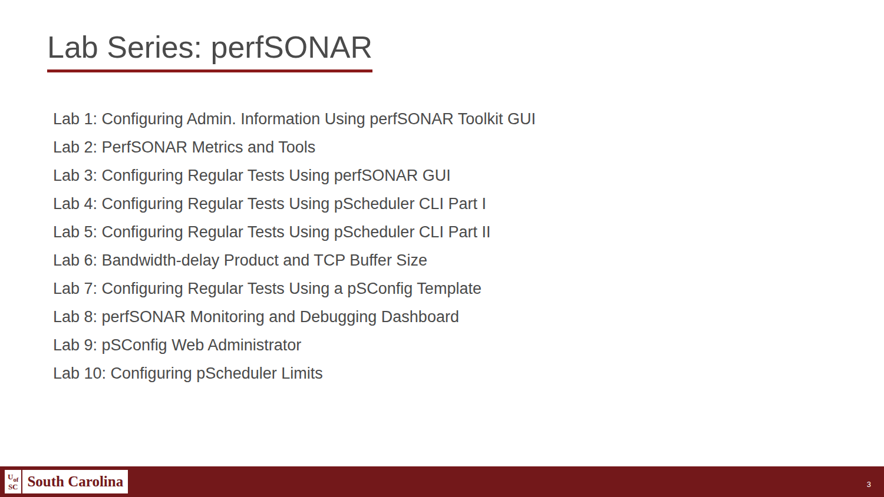Lab Series: perfSONAR
Lab 1: Configuring Admin. Information Using perfSONAR Toolkit GUI
Lab 2: PerfSONAR Metrics and Tools
Lab 3: Configuring Regular Tests Using perfSONAR GUI
Lab 4: Configuring Regular Tests Using pScheduler CLI Part I
Lab 5: Configuring Regular Tests Using pScheduler CLI Part II
Lab 6: Bandwidth-delay Product and TCP Buffer Size
Lab 7: Configuring Regular Tests Using a pSConfig Template
Lab 8: perfSONAR Monitoring and Debugging Dashboard
Lab 9: pSConfig Web Administrator
Lab 10: Configuring pScheduler Limits
Uof SC
South Carolina
3